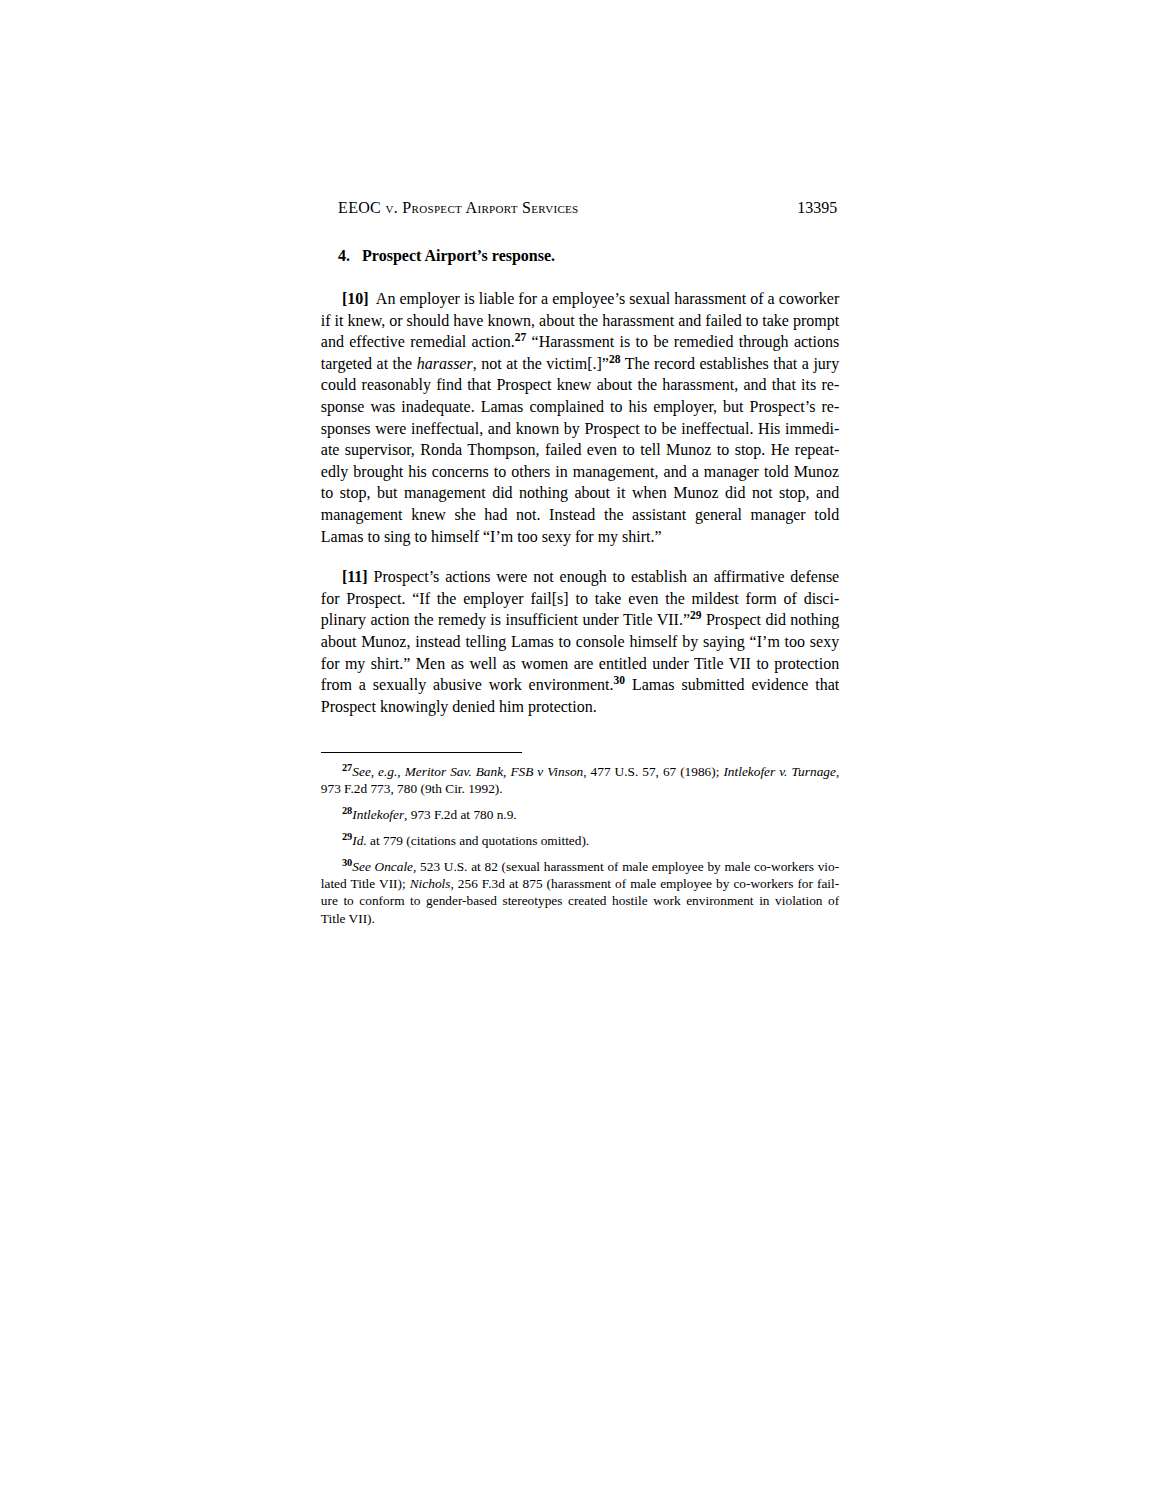EEOC v. Prospect Airport Services 13395
4. Prospect Airport’s response.
[10] An employer is liable for a employee’s sexual harassment of a coworker if it knew, or should have known, about the harassment and failed to take prompt and effective remedial action.27 “Harassment is to be remedied through actions targeted at the harasser, not at the victim[.]”28 The record establishes that a jury could reasonably find that Prospect knew about the harassment, and that its response was inadequate. Lamas complained to his employer, but Prospect’s responses were ineffectual, and known by Prospect to be ineffectual. His immediate supervisor, Ronda Thompson, failed even to tell Munoz to stop. He repeatedly brought his concerns to others in management, and a manager told Munoz to stop, but management did nothing about it when Munoz did not stop, and management knew she had not. Instead the assistant general manager told Lamas to sing to himself “I’m too sexy for my shirt.”
[11] Prospect’s actions were not enough to establish an affirmative defense for Prospect. “If the employer fail[s] to take even the mildest form of disciplinary action the remedy is insufficient under Title VII.”29 Prospect did nothing about Munoz, instead telling Lamas to console himself by saying “I’m too sexy for my shirt.” Men as well as women are entitled under Title VII to protection from a sexually abusive work environment.30 Lamas submitted evidence that Prospect knowingly denied him protection.
27See, e.g., Meritor Sav. Bank, FSB v Vinson, 477 U.S. 57, 67 (1986); Intlekofer v. Turnage, 973 F.2d 773, 780 (9th Cir. 1992).
28Intlekofer, 973 F.2d at 780 n.9.
29Id. at 779 (citations and quotations omitted).
30See Oncale, 523 U.S. at 82 (sexual harassment of male employee by male co-workers violated Title VII); Nichols, 256 F.3d at 875 (harassment of male employee by co-workers for failure to conform to gender-based stereotypes created hostile work environment in violation of Title VII).